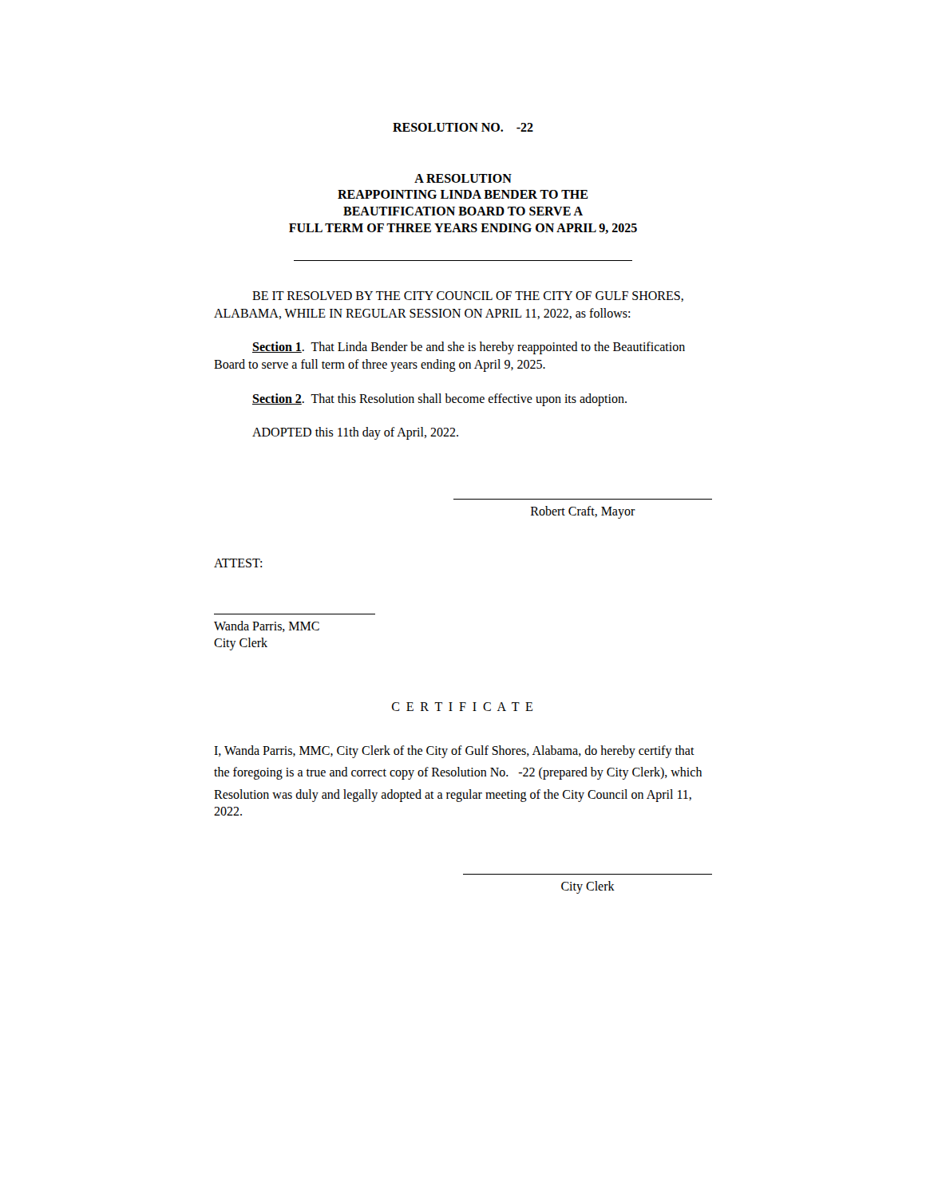RESOLUTION NO. -22
A RESOLUTION
REAPPOINTING LINDA BENDER TO THE
BEAUTIFICATION BOARD TO SERVE A
FULL TERM OF THREE YEARS ENDING ON APRIL 9, 2025
BE IT RESOLVED BY THE CITY COUNCIL OF THE CITY OF GULF SHORES, ALABAMA, WHILE IN REGULAR SESSION ON APRIL 11, 2022, as follows:
Section 1. That Linda Bender be and she is hereby reappointed to the Beautification Board to serve a full term of three years ending on April 9, 2025.
Section 2. That this Resolution shall become effective upon its adoption.
ADOPTED this 11th day of April, 2022.
Robert Craft, Mayor
ATTEST:
Wanda Parris, MMC
City Clerk
C E R T I F I C A T E
I, Wanda Parris, MMC, City Clerk of the City of Gulf Shores, Alabama, do hereby certify that
the foregoing is a true and correct copy of Resolution No. -22 (prepared by City Clerk), which
Resolution was duly and legally adopted at a regular meeting of the City Council on April 11, 2022.
City Clerk